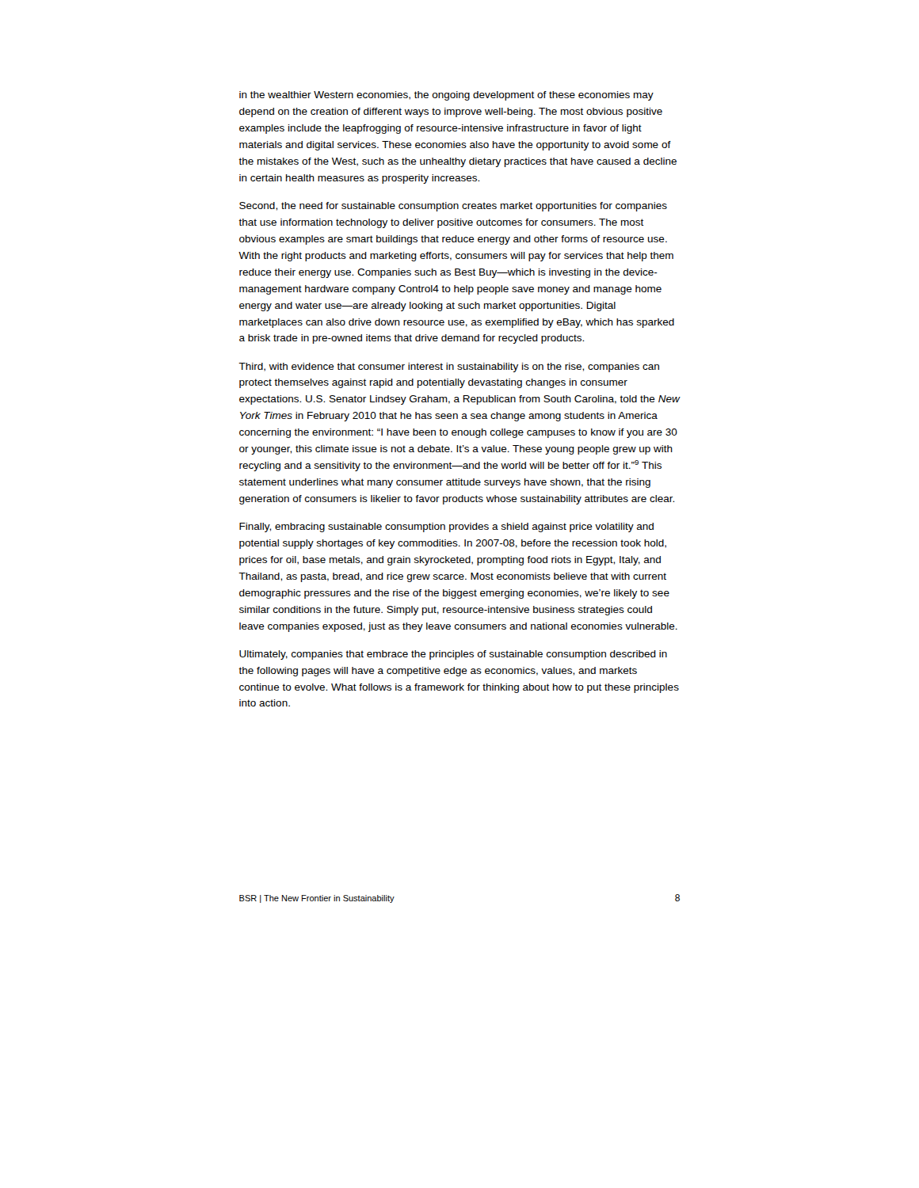in the wealthier Western economies, the ongoing development of these economies may depend on the creation of different ways to improve well-being. The most obvious positive examples include the leapfrogging of resource-intensive infrastructure in favor of light materials and digital services. These economies also have the opportunity to avoid some of the mistakes of the West, such as the unhealthy dietary practices that have caused a decline in certain health measures as prosperity increases.
Second, the need for sustainable consumption creates market opportunities for companies that use information technology to deliver positive outcomes for consumers. The most obvious examples are smart buildings that reduce energy and other forms of resource use. With the right products and marketing efforts, consumers will pay for services that help them reduce their energy use. Companies such as Best Buy—which is investing in the device-management hardware company Control4 to help people save money and manage home energy and water use—are already looking at such market opportunities. Digital marketplaces can also drive down resource use, as exemplified by eBay, which has sparked a brisk trade in pre-owned items that drive demand for recycled products.
Third, with evidence that consumer interest in sustainability is on the rise, companies can protect themselves against rapid and potentially devastating changes in consumer expectations. U.S. Senator Lindsey Graham, a Republican from South Carolina, told the New York Times in February 2010 that he has seen a sea change among students in America concerning the environment: “I have been to enough college campuses to know if you are 30 or younger, this climate issue is not a debate. It’s a value. These young people grew up with recycling and a sensitivity to the environment—and the world will be better off for it.”9 This statement underlines what many consumer attitude surveys have shown, that the rising generation of consumers is likelier to favor products whose sustainability attributes are clear.
Finally, embracing sustainable consumption provides a shield against price volatility and potential supply shortages of key commodities. In 2007-08, before the recession took hold, prices for oil, base metals, and grain skyrocketed, prompting food riots in Egypt, Italy, and Thailand, as pasta, bread, and rice grew scarce. Most economists believe that with current demographic pressures and the rise of the biggest emerging economies, we’re likely to see similar conditions in the future. Simply put, resource-intensive business strategies could leave companies exposed, just as they leave consumers and national economies vulnerable.
Ultimately, companies that embrace the principles of sustainable consumption described in the following pages will have a competitive edge as economics, values, and markets continue to evolve. What follows is a framework for thinking about how to put these principles into action.
BSR | The New Frontier in Sustainability 8